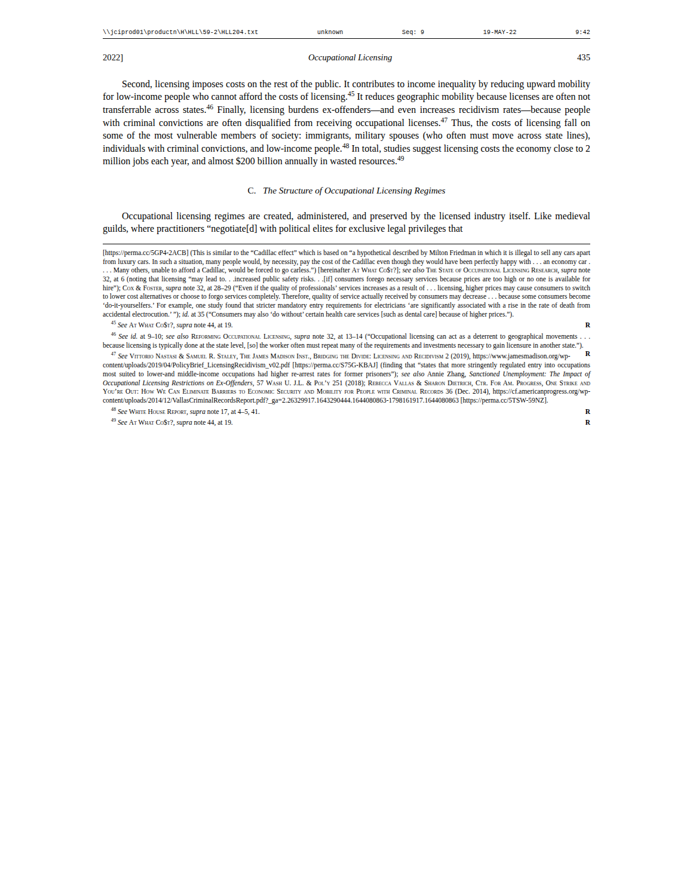\\jciprod01\productn\H\HLL\59-2\HLL204.txt unknown Seq: 9 19-MAY-22 9:42
2022] Occupational Licensing 435
Second, licensing imposes costs on the rest of the public. It contributes to income inequality by reducing upward mobility for low-income people who cannot afford the costs of licensing.45 It reduces geographic mobility because licenses are often not transferrable across states.46 Finally, licensing burdens ex-offenders—and even increases recidivism rates—because people with criminal convictions are often disqualified from receiving occupational licenses.47 Thus, the costs of licensing fall on some of the most vulnerable members of society: immigrants, military spouses (who often must move across state lines), individuals with criminal convictions, and low-income people.48 In total, studies suggest licensing costs the economy close to 2 million jobs each year, and almost $200 billion annually in wasted resources.49
C. The Structure of Occupational Licensing Regimes
Occupational licensing regimes are created, administered, and preserved by the licensed industry itself. Like medieval guilds, where practitioners “negotiate[d] with political elites for exclusive legal privileges that
[https://perma.cc/5GP4-2ACB] (This is similar to the “Cadillac effect” which is based on “a hypothetical described by Milton Friedman in which it is illegal to sell any cars apart from luxury cars. In such a situation, many people would, by necessity, pay the cost of the Cadillac even though they would have been perfectly happy with . . . an economy car . . . . Many others, unable to afford a Cadillac, would be forced to go carless.”) [hereinafter At What Co$t?]; see also The State of Occupational Licensing Research, supra note 32, at 6 (noting that licensing “may lead to. . .increased public safety risks. . .[if] consumers forego necessary services because prices are too high or no one is available for hire”); Cox & Foster, supra note 32, at 28–29 (“Even if the quality of professionals’ services increases as a result of . . . licensing, higher prices may cause consumers to switch to lower cost alternatives or choose to forgo services completely. Therefore, quality of service actually received by consumers may decrease . . . because some consumers become ‘do-it-yourselfers.’ For example, one study found that stricter mandatory entry requirements for electricians ‘are significantly associated with a rise in the rate of death from accidental electrocution.’ ”); id. at 35 (“Consumers may also ‘do without’ certain health care services [such as dental care] because of higher prices.”).
45 See At What Co$t?, supra note 44, at 19.R
46 See id. at 9–10; see also Reforming Occupational Licensing, supra note 32, at 13–14 (“Occupational licensing can act as a deterrent to geographical movements . . . because licensing is typically done at the state level, [so] the worker often must repeat many of the requirements and investments necessary to gain licensure in another state.”).R
47 See Vittorio Nastasi & Samuel R. Staley, The James Madison Inst., Bridging the Divide: Licensing and Recidivism 2 (2019), https://www.jamesmadison.org/wp-content/uploads/2019/04/PolicyBrief_LicensingRecidivism_v02.pdf [https://perma.cc/S75G-KBAJ] (finding that “states that more stringently regulated entry into occupations most suited to lower-and middle-income occupations had higher re-arrest rates for former prisoners”); see also Annie Zhang, Sanctioned Unemployment: The Impact of Occupational Licensing Restrictions on Ex-Offenders, 57 Wash U. J.L. & Pol’y 251 (2018); Rebecca Vallas & Sharon Dietrich, Ctr. For Am. Progress, One Strike and You’re Out: How We Can Eliminate Barriers to Economic Security and Mobility for People with Criminal Records 36 (Dec. 2014), https://cf.americanprogress.org/wp-content/uploads/2014/12/VallasCriminalRecordsReport.pdf?_ga=2.26329917.1643290444.1644080863-1798161917.1644080863 [https://perma.cc/5TSW-59NZ].
48 See White House Report, supra note 17, at 4–5, 41.R
49 See At What Co$t?, supra note 44, at 19.R